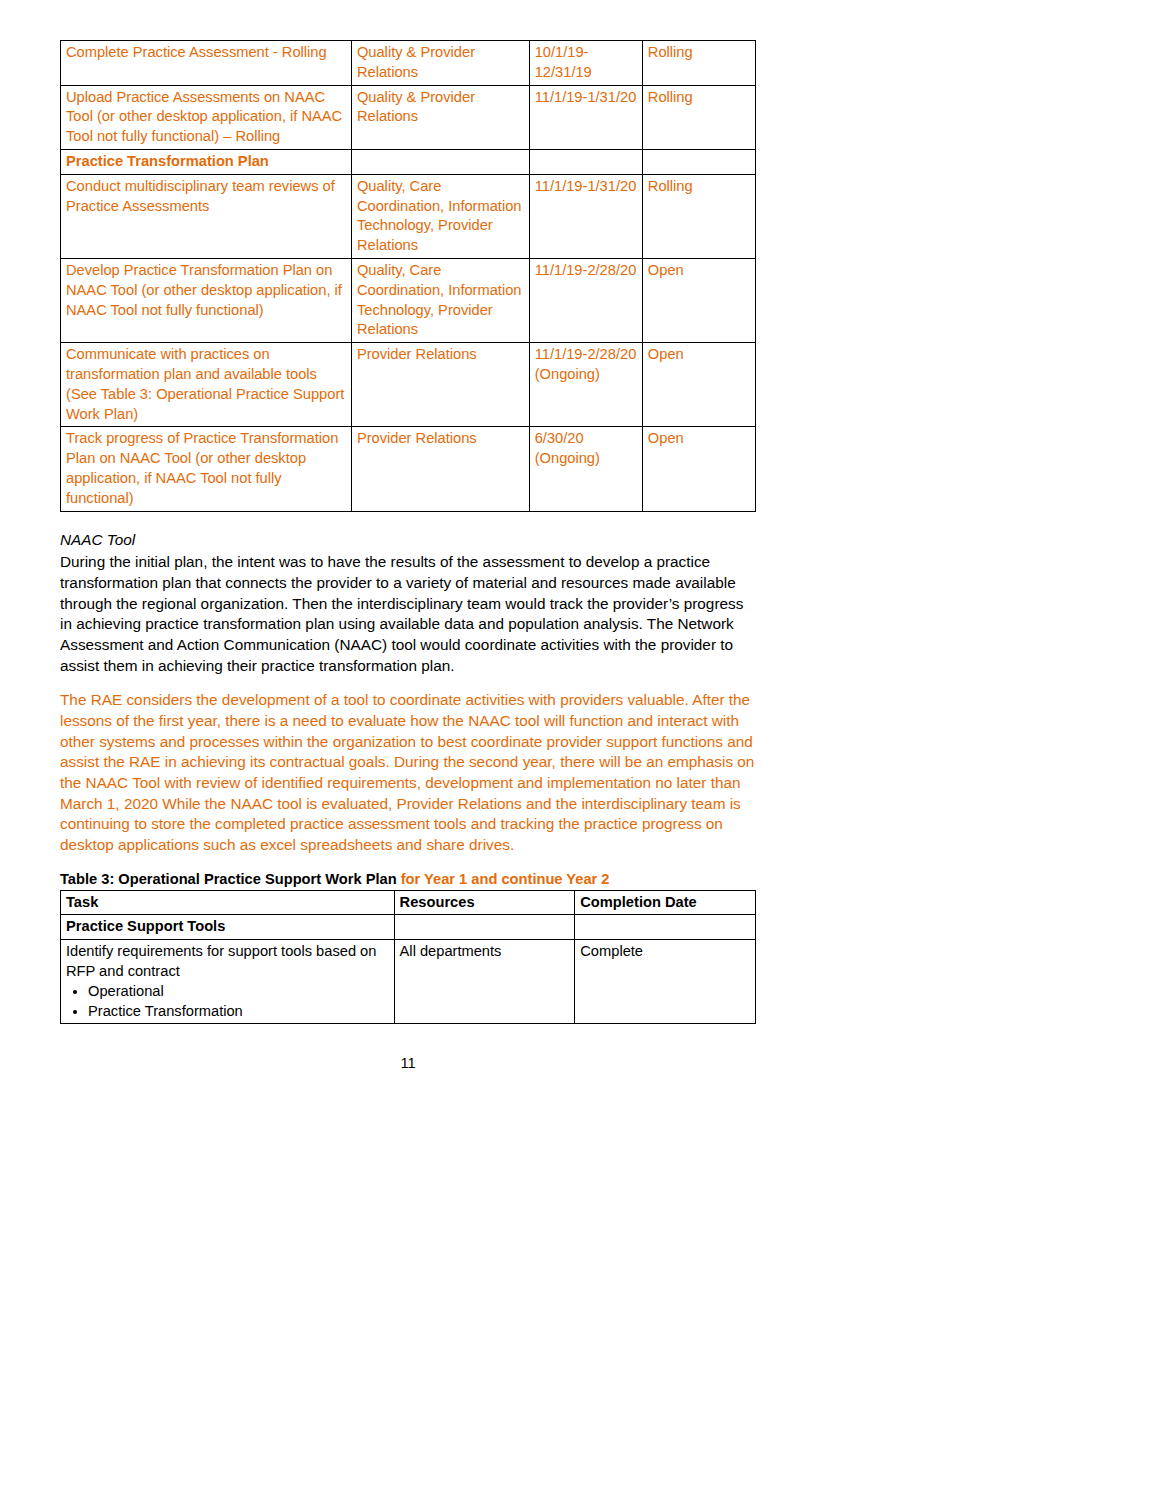| Complete Practice Assessment - Rolling | Quality & Provider Relations | 10/1/19-12/31/19 | Rolling |
| Upload Practice Assessments on NAAC Tool (or other desktop application, if NAAC Tool not fully functional) – Rolling | Quality & Provider Relations | 11/1/19-1/31/20 | Rolling |
| Practice Transformation Plan | | | |
| Conduct multidisciplinary team reviews of Practice Assessments | Quality, Care Coordination, Information Technology, Provider Relations | 11/1/19-1/31/20 | Rolling |
| Develop Practice Transformation Plan on NAAC Tool (or other desktop application, if NAAC Tool not fully functional) | Quality, Care Coordination, Information Technology, Provider Relations | 11/1/19-2/28/20 | Open |
| Communicate with practices on transformation plan and available tools (See Table 3: Operational Practice Support Work Plan) | Provider Relations | 11/1/19-2/28/20 (Ongoing) | Open |
| Track progress of Practice Transformation Plan on NAAC Tool (or other desktop application, if NAAC Tool not fully functional) | Provider Relations | 6/30/20 (Ongoing) | Open |
NAAC Tool
During the initial plan, the intent was to have the results of the assessment to develop a practice transformation plan that connects the provider to a variety of material and resources made available through the regional organization. Then the interdisciplinary team would track the provider’s progress in achieving practice transformation plan using available data and population analysis. The Network Assessment and Action Communication (NAAC) tool would coordinate activities with the provider to assist them in achieving their practice transformation plan.
The RAE considers the development of a tool to coordinate activities with providers valuable. After the lessons of the first year, there is a need to evaluate how the NAAC tool will function and interact with other systems and processes within the organization to best coordinate provider support functions and assist the RAE in achieving its contractual goals. During the second year, there will be an emphasis on the NAAC Tool with review of identified requirements, development and implementation no later than March 1, 2020 While the NAAC tool is evaluated, Provider Relations and the interdisciplinary team is continuing to store the completed practice assessment tools and tracking the practice progress on desktop applications such as excel spreadsheets and share drives.
Table 3: Operational Practice Support Work Plan for Year 1 and continue Year 2
| Task | Resources | Completion Date |
| Practice Support Tools | | |
| Identify requirements for support tools based on RFP and contract Operational Practice Transformation | All departments | Complete |
11